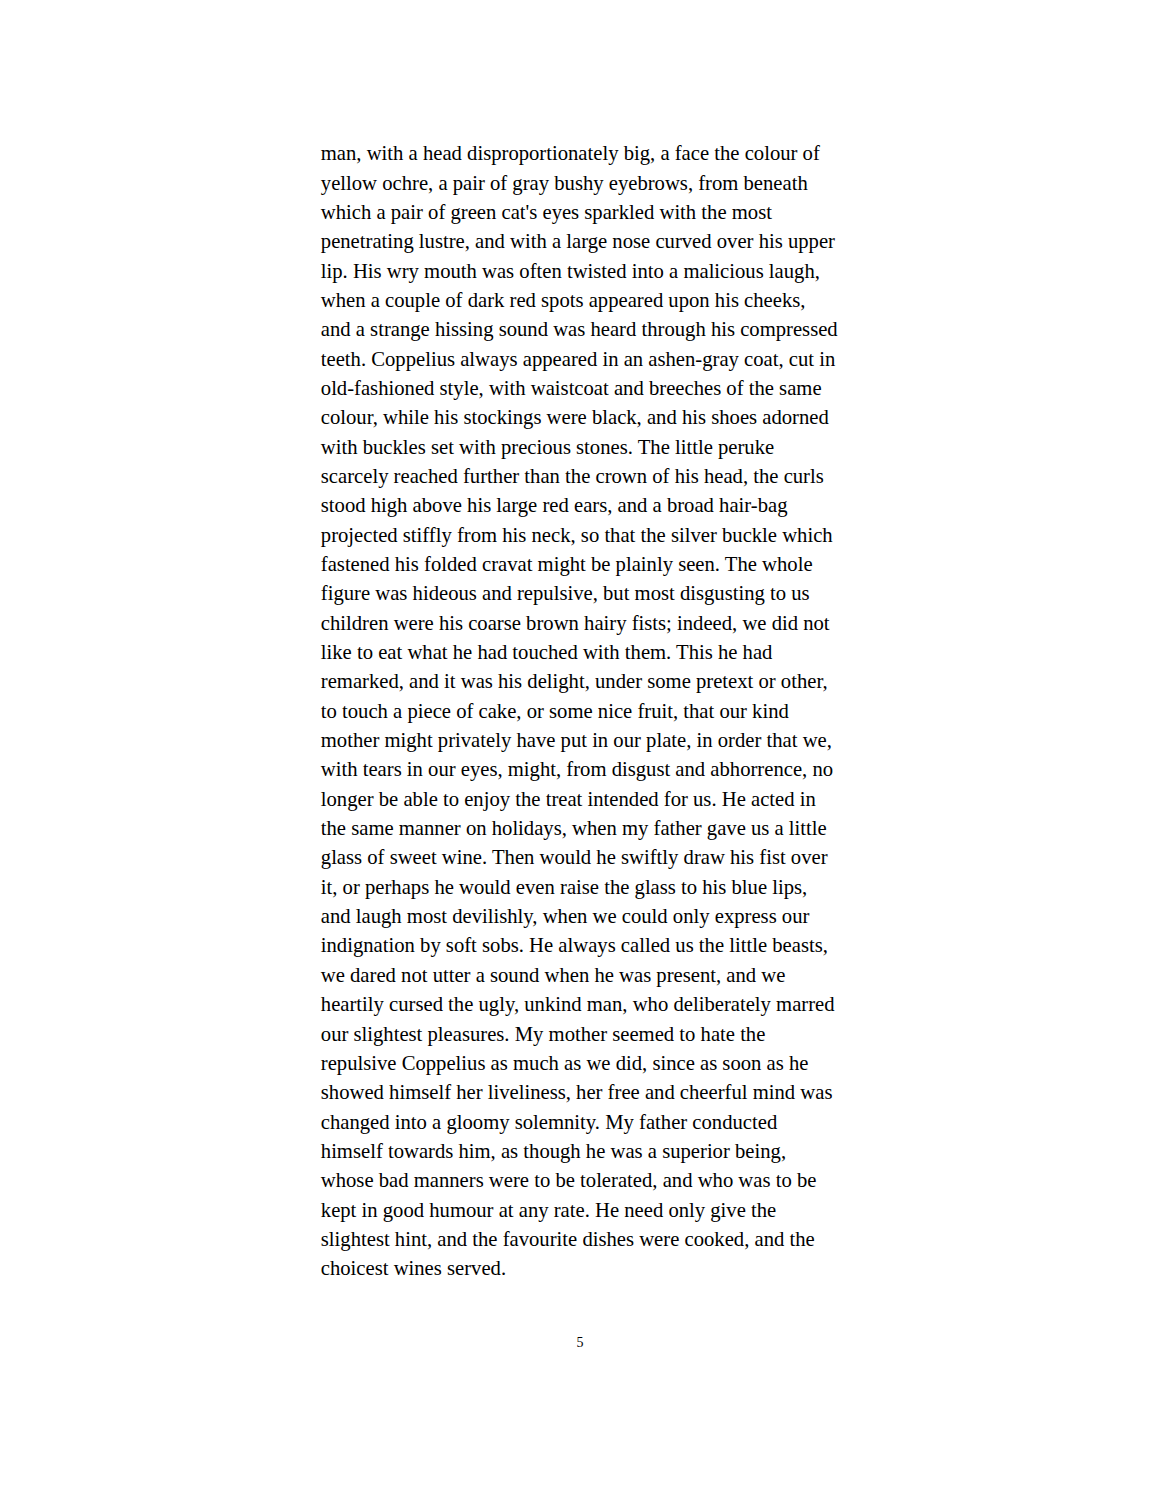man, with a head disproportionately big, a face the colour of yellow ochre, a pair of gray bushy eyebrows, from beneath which a pair of green cat's eyes sparkled with the most penetrating lustre, and with a large nose curved over his upper lip. His wry mouth was often twisted into a malicious laugh, when a couple of dark red spots appeared upon his cheeks, and a strange hissing sound was heard through his compressed teeth. Coppelius always appeared in an ashen-gray coat, cut in old-fashioned style, with waistcoat and breeches of the same colour, while his stockings were black, and his shoes adorned with buckles set with precious stones. The little peruke scarcely reached further than the crown of his head, the curls stood high above his large red ears, and a broad hair-bag projected stiffly from his neck, so that the silver buckle which fastened his folded cravat might be plainly seen. The whole figure was hideous and repulsive, but most disgusting to us children were his coarse brown hairy fists; indeed, we did not like to eat what he had touched with them. This he had remarked, and it was his delight, under some pretext or other, to touch a piece of cake, or some nice fruit, that our kind mother might privately have put in our plate, in order that we, with tears in our eyes, might, from disgust and abhorrence, no longer be able to enjoy the treat intended for us. He acted in the same manner on holidays, when my father gave us a little glass of sweet wine. Then would he swiftly draw his fist over it, or perhaps he would even raise the glass to his blue lips, and laugh most devilishly, when we could only express our indignation by soft sobs. He always called us the little beasts, we dared not utter a sound when he was present, and we heartily cursed the ugly, unkind man, who deliberately marred our slightest pleasures. My mother seemed to hate the repulsive Coppelius as much as we did, since as soon as he showed himself her liveliness, her free and cheerful mind was changed into a gloomy solemnity. My father conducted himself towards him, as though he was a superior being, whose bad manners were to be tolerated, and who was to be kept in good humour at any rate. He need only give the slightest hint, and the favourite dishes were cooked, and the choicest wines served.
5